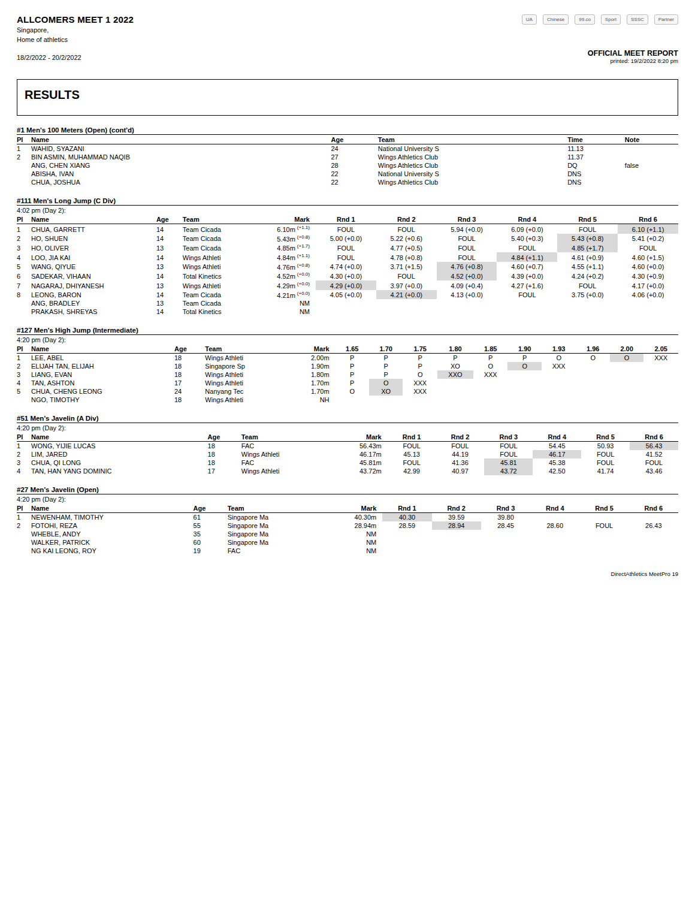ALLCOMERS MEET 1 2022
Singapore,
Home of athletics
18/2/2022 - 20/2/2022
UA Chinese 99.co Sport SSSC Partner
OFFICIAL MEET REPORT
printed: 19/2/2022 8:20 pm
RESULTS
#1 Men's 100 Meters (Open) (cont'd)
| Pl | Name | Age | Team | Time | Note |
| --- | --- | --- | --- | --- | --- |
| 1 | WAHID, SYAZANI | 24 | National University S | 11.13 | |
| 2 | BIN ASMIN, MUHAMMAD NAQIB | 27 | Wings Athletics Club | 11.37 | |
| | ANG, CHEN XIANG | 28 | Wings Athletics Club | DQ | false |
| | ABISHA, IVAN | 22 | National University S | DNS | |
| | CHUA, JOSHUA | 22 | Wings Athletics Club | DNS | |
#111 Men's Long Jump (C Div)
4:02 pm (Day 2):
| Pl | Name | Age | Team | Mark | Rnd 1 | Rnd 2 | Rnd 3 | Rnd 4 | Rnd 5 | Rnd 6 |
| --- | --- | --- | --- | --- | --- | --- | --- | --- | --- | --- |
| 1 | CHUA, GARRETT | 14 | Team Cicada | 6.10m (+1.1) | FOUL | FOUL | 5.94 (+0.0) | 6.09 (+0.0) | FOUL | 6.10 (+1.1) |
| 2 | HO, SHUEN | 14 | Team Cicada | 5.43m (+0.8) | 5.00 (+0.0) | 5.22 (+0.6) | FOUL | 5.40 (+0.3) | 5.43 (+0.8) | 5.41 (+0.2) |
| 3 | HO, OLIVER | 13 | Team Cicada | 4.85m (+1.7) | FOUL | 4.77 (+0.5) | FOUL | FOUL | 4.85 (+1.7) | FOUL |
| 4 | LOO, JIA KAI | 14 | Wings Athleti | 4.84m (+1.1) | FOUL | 4.78 (+0.8) | FOUL | 4.84 (+1.1) | 4.61 (+0.9) | 4.60 (+1.5) |
| 5 | WANG, QIYUE | 13 | Wings Athleti | 4.76m (+0.8) | 4.74 (+0.0) | 3.71 (+1.5) | 4.76 (+0.8) | 4.60 (+0.7) | 4.55 (+1.1) | 4.60 (+0.0) |
| 6 | SADEKAR, VIHAAN | 14 | Total Kinetics | 4.52m (+0.0) | 4.30 (+0.0) | FOUL | 4.52 (+0.0) | 4.39 (+0.0) | 4.24 (+0.2) | 4.30 (+0.9) |
| 7 | NAGARAJ, DHIYANESH | 13 | Wings Athleti | 4.29m (+0.0) | 4.29 (+0.0) | 3.97 (+0.0) | 4.09 (+0.4) | 4.27 (+1.6) | FOUL | 4.17 (+0.0) |
| 8 | LEONG, BARON | 14 | Team Cicada | 4.21m (+0.0) | 4.05 (+0.0) | 4.21 (+0.0) | 4.13 (+0.0) | FOUL | 3.75 (+0.0) | 4.06 (+0.0) |
| | ANG, BRADLEY | 13 | Team Cicada | NM | | | | | | |
| | PRAKASH, SHREYAS | 14 | Total Kinetics | NM | | | | | | |
#127 Men's High Jump (Intermediate)
4:20 pm (Day 2):
| Pl | Name | Age | Team | Mark | 1.65 | 1.70 | 1.75 | 1.80 | 1.85 | 1.90 | 1.93 | 1.96 | 2.00 | 2.05 |
| --- | --- | --- | --- | --- | --- | --- | --- | --- | --- | --- | --- | --- | --- | --- |
| 1 | LEE, ABEL | 18 | Wings Athleti | 2.00m | P | P | P | P | P | P | O | O | O | XXX |
| 2 | ELIJAH TAN, ELIJAH | 18 | Singapore Sp | 1.90m | P | P | P | XO | O | O | XXX | | | |
| 3 | LIANG, EVAN | 18 | Wings Athleti | 1.80m | P | P | O | XXO | XXX | | | | | |
| 4 | TAN, ASHTON | 17 | Wings Athleti | 1.70m | P | O | XXX | | | | | | | |
| 5 | CHUA, CHENG LEONG | 24 | Nanyang Tec | 1.70m | O | XO | XXX | | | | | | | |
| | NGO, TIMOTHY | 18 | Wings Athleti | NH | | | | | | | | | | |
#51 Men's Javelin (A Div)
4:20 pm (Day 2):
| Pl | Name | Age | Team | Mark | Rnd 1 | Rnd 2 | Rnd 3 | Rnd 4 | Rnd 5 | Rnd 6 |
| --- | --- | --- | --- | --- | --- | --- | --- | --- | --- | --- |
| 1 | WONG, YIJIE LUCAS | 18 | FAC | 56.43m | FOUL | FOUL | FOUL | 54.45 | 50.93 | 56.43 |
| 2 | LIM, JARED | 18 | Wings Athleti | 46.17m | 45.13 | 44.19 | FOUL | 46.17 | FOUL | 41.52 |
| 3 | CHUA, QI LONG | 18 | FAC | 45.81m | FOUL | 41.36 | 45.81 | 45.38 | FOUL | FOUL |
| 4 | TAN, HAN YANG DOMINIC | 17 | Wings Athleti | 43.72m | 42.99 | 40.97 | 43.72 | 42.50 | 41.74 | 43.46 |
#27 Men's Javelin (Open)
4:20 pm (Day 2):
| Pl | Name | Age | Team | Mark | Rnd 1 | Rnd 2 | Rnd 3 | Rnd 4 | Rnd 5 | Rnd 6 |
| --- | --- | --- | --- | --- | --- | --- | --- | --- | --- | --- |
| 1 | NEWENHAM, TIMOTHY | 61 | Singapore Ma | 40.30m | 40.30 | 39.59 | 39.80 | | | |
| 2 | FOTOHI, REZA | 55 | Singapore Ma | 28.94m | 28.59 | 28.94 | 28.45 | 28.60 | FOUL | 26.43 |
| | WHEBLE, ANDY | 35 | Singapore Ma | NM | | | | | | |
| | WALKER, PATRICK | 60 | Singapore Ma | NM | | | | | | |
| | NG KAI LEONG, ROY | 19 | FAC | NM | | | | | | |
DirectAthletics MeetPro 19